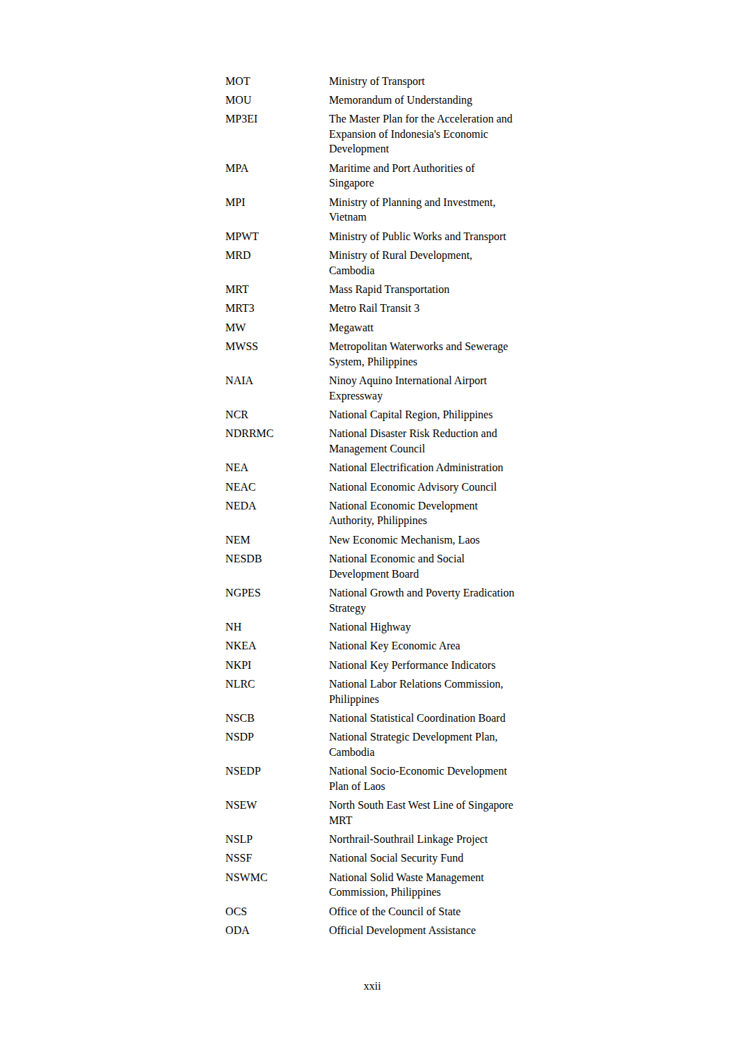| MOT | Ministry of Transport |
| MOU | Memorandum of Understanding |
| MP3EI | The Master Plan for the Acceleration and Expansion of Indonesia's Economic Development |
| MPA | Maritime and Port Authorities of Singapore |
| MPI | Ministry of Planning and Investment, Vietnam |
| MPWT | Ministry of Public Works and Transport |
| MRD | Ministry of Rural Development, Cambodia |
| MRT | Mass Rapid Transportation |
| MRT3 | Metro Rail Transit 3 |
| MW | Megawatt |
| MWSS | Metropolitan Waterworks and Sewerage System, Philippines |
| NAIA | Ninoy Aquino International Airport Expressway |
| NCR | National Capital Region, Philippines |
| NDRRMC | National Disaster Risk Reduction and Management Council |
| NEA | National Electrification Administration |
| NEAC | National Economic Advisory Council |
| NEDA | National Economic Development Authority, Philippines |
| NEM | New Economic Mechanism, Laos |
| NESDB | National Economic and Social Development Board |
| NGPES | National Growth and Poverty Eradication Strategy |
| NH | National Highway |
| NKEA | National Key Economic Area |
| NKPI | National Key Performance Indicators |
| NLRC | National Labor Relations Commission, Philippines |
| NSCB | National Statistical Coordination Board |
| NSDP | National Strategic Development Plan, Cambodia |
| NSEDP | National Socio-Economic Development Plan of Laos |
| NSEW | North South East West Line of Singapore MRT |
| NSLP | Northrail-Southrail Linkage Project |
| NSSF | National Social Security Fund |
| NSWMC | National Solid Waste Management Commission, Philippines |
| OCS | Office of the Council of State |
| ODA | Official Development Assistance |
xxii